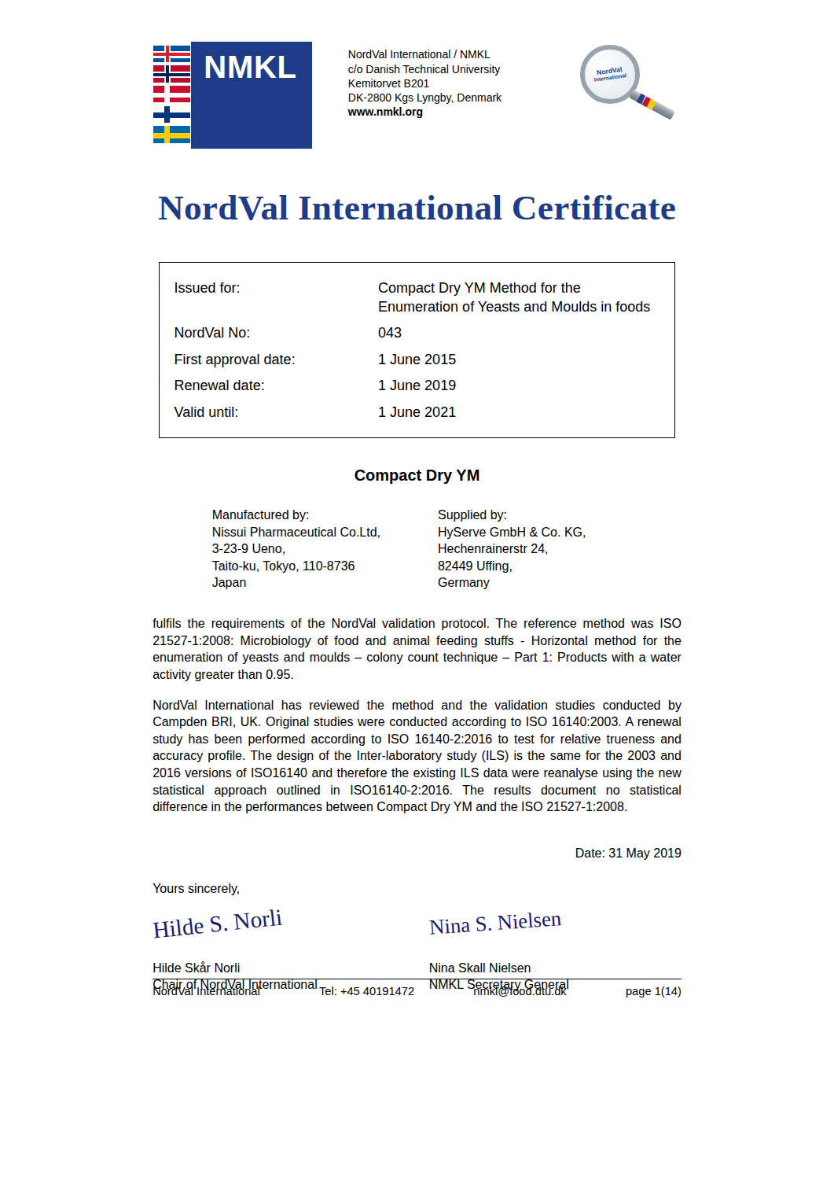NMKL
NordVal International / NMKL
c/o Danish Technical University
Kemitorvet B201
DK-2800 Kgs Lyngby, Denmark
www.nmkl.org
NordVal International
NordVal International Certificate
| Issued for: | Compact Dry YM Method for the Enumeration of Yeasts and Moulds in foods |
| NordVal No: | 043 |
| First approval date: | 1 June 2015 |
| Renewal date: | 1 June 2019 |
| Valid until: | 1 June 2021 |
Compact Dry YM
Manufactured by:
Nissui Pharmaceutical Co.Ltd,
3-23-9 Ueno,
Taito-ku, Tokyo, 110-8736
Japan
Supplied by:
HyServe GmbH & Co. KG,
Hechenrainerstr 24,
82449 Uffing,
Germany
fulfils the requirements of the NordVal validation protocol. The reference method was ISO 21527-1:2008: Microbiology of food and animal feeding stuffs - Horizontal method for the enumeration of yeasts and moulds – colony count technique – Part 1: Products with a water activity greater than 0.95.
NordVal International has reviewed the method and the validation studies conducted by Campden BRI, UK. Original studies were conducted according to ISO 16140:2003. A renewal study has been performed according to ISO 16140-2:2016 to test for relative trueness and accuracy profile. The design of the Inter-laboratory study (ILS) is the same for the 2003 and 2016 versions of ISO16140 and therefore the existing ILS data were reanalyse using the new statistical approach outlined in ISO16140-2:2016. The results document no statistical difference in the performances between Compact Dry YM and the ISO 21527-1:2008.
Date: 31 May 2019
Yours sincerely,
Hilde S. Norli
Hilde Skår Norli
Chair of NordVal International
Nina S. Nielsen
Nina Skall Nielsen
NMKL Secretary General
NordVal International Tel: +45 40191472 nmkl@food.dtu.dk page 1(14)